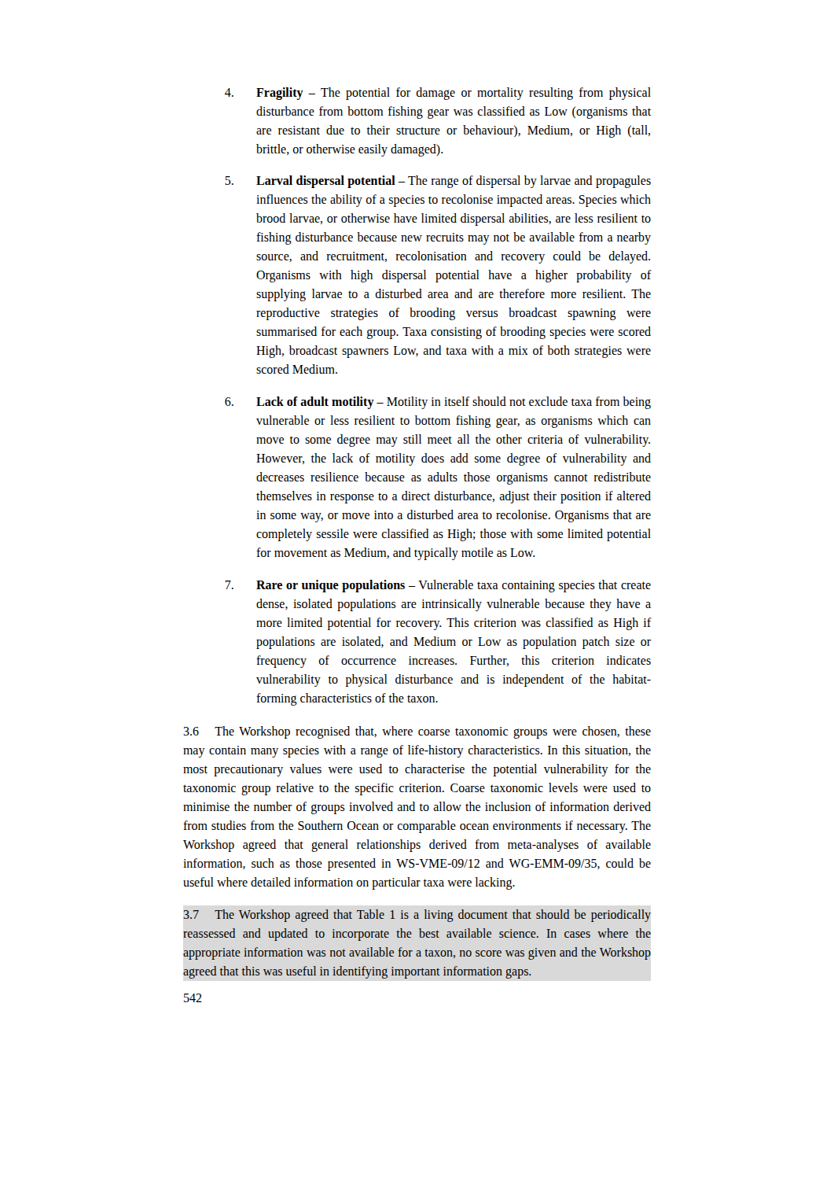4. Fragility – The potential for damage or mortality resulting from physical disturbance from bottom fishing gear was classified as Low (organisms that are resistant due to their structure or behaviour), Medium, or High (tall, brittle, or otherwise easily damaged).
5. Larval dispersal potential – The range of dispersal by larvae and propagules influences the ability of a species to recolonise impacted areas. Species which brood larvae, or otherwise have limited dispersal abilities, are less resilient to fishing disturbance because new recruits may not be available from a nearby source, and recruitment, recolonisation and recovery could be delayed. Organisms with high dispersal potential have a higher probability of supplying larvae to a disturbed area and are therefore more resilient. The reproductive strategies of brooding versus broadcast spawning were summarised for each group. Taxa consisting of brooding species were scored High, broadcast spawners Low, and taxa with a mix of both strategies were scored Medium.
6. Lack of adult motility – Motility in itself should not exclude taxa from being vulnerable or less resilient to bottom fishing gear, as organisms which can move to some degree may still meet all the other criteria of vulnerability. However, the lack of motility does add some degree of vulnerability and decreases resilience because as adults those organisms cannot redistribute themselves in response to a direct disturbance, adjust their position if altered in some way, or move into a disturbed area to recolonise. Organisms that are completely sessile were classified as High; those with some limited potential for movement as Medium, and typically motile as Low.
7. Rare or unique populations – Vulnerable taxa containing species that create dense, isolated populations are intrinsically vulnerable because they have a more limited potential for recovery. This criterion was classified as High if populations are isolated, and Medium or Low as population patch size or frequency of occurrence increases. Further, this criterion indicates vulnerability to physical disturbance and is independent of the habitat-forming characteristics of the taxon.
3.6 The Workshop recognised that, where coarse taxonomic groups were chosen, these may contain many species with a range of life-history characteristics. In this situation, the most precautionary values were used to characterise the potential vulnerability for the taxonomic group relative to the specific criterion. Coarse taxonomic levels were used to minimise the number of groups involved and to allow the inclusion of information derived from studies from the Southern Ocean or comparable ocean environments if necessary. The Workshop agreed that general relationships derived from meta-analyses of available information, such as those presented in WS-VME-09/12 and WG-EMM-09/35, could be useful where detailed information on particular taxa were lacking.
3.7 The Workshop agreed that Table 1 is a living document that should be periodically reassessed and updated to incorporate the best available science. In cases where the appropriate information was not available for a taxon, no score was given and the Workshop agreed that this was useful in identifying important information gaps.
542